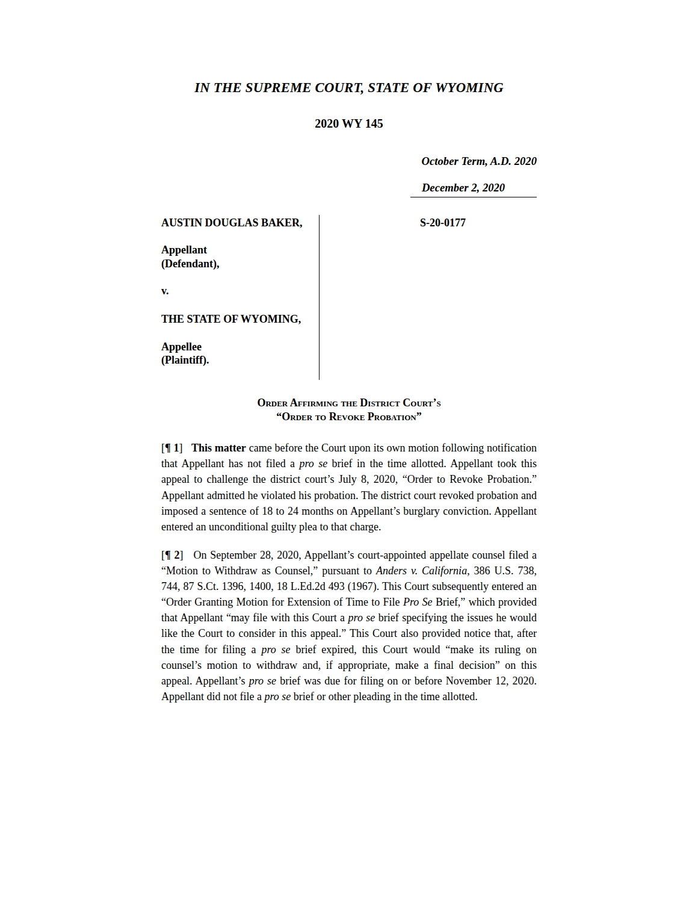IN THE SUPREME COURT, STATE OF WYOMING
2020 WY 145
October Term, A.D. 2020
December 2, 2020
| AUSTIN DOUGLAS BAKER, Appellant (Defendant), v. THE STATE OF WYOMING, Appellee (Plaintiff). | | S-20-0177 |
Order Affirming the District Court’s
“Order to Revoke Probation”
[¶ 1] This matter came before the Court upon its own motion following notification that Appellant has not filed a pro se brief in the time allotted. Appellant took this appeal to challenge the district court’s July 8, 2020, “Order to Revoke Probation.” Appellant admitted he violated his probation. The district court revoked probation and imposed a sentence of 18 to 24 months on Appellant’s burglary conviction. Appellant entered an unconditional guilty plea to that charge.
[¶ 2] On September 28, 2020, Appellant’s court-appointed appellate counsel filed a “Motion to Withdraw as Counsel,” pursuant to Anders v. California, 386 U.S. 738, 744, 87 S.Ct. 1396, 1400, 18 L.Ed.2d 493 (1967). This Court subsequently entered an “Order Granting Motion for Extension of Time to File Pro Se Brief,” which provided that Appellant “may file with this Court a pro se brief specifying the issues he would like the Court to consider in this appeal.” This Court also provided notice that, after the time for filing a pro se brief expired, this Court would “make its ruling on counsel’s motion to withdraw and, if appropriate, make a final decision” on this appeal. Appellant’s pro se brief was due for filing on or before November 12, 2020. Appellant did not file a pro se brief or other pleading in the time allotted.